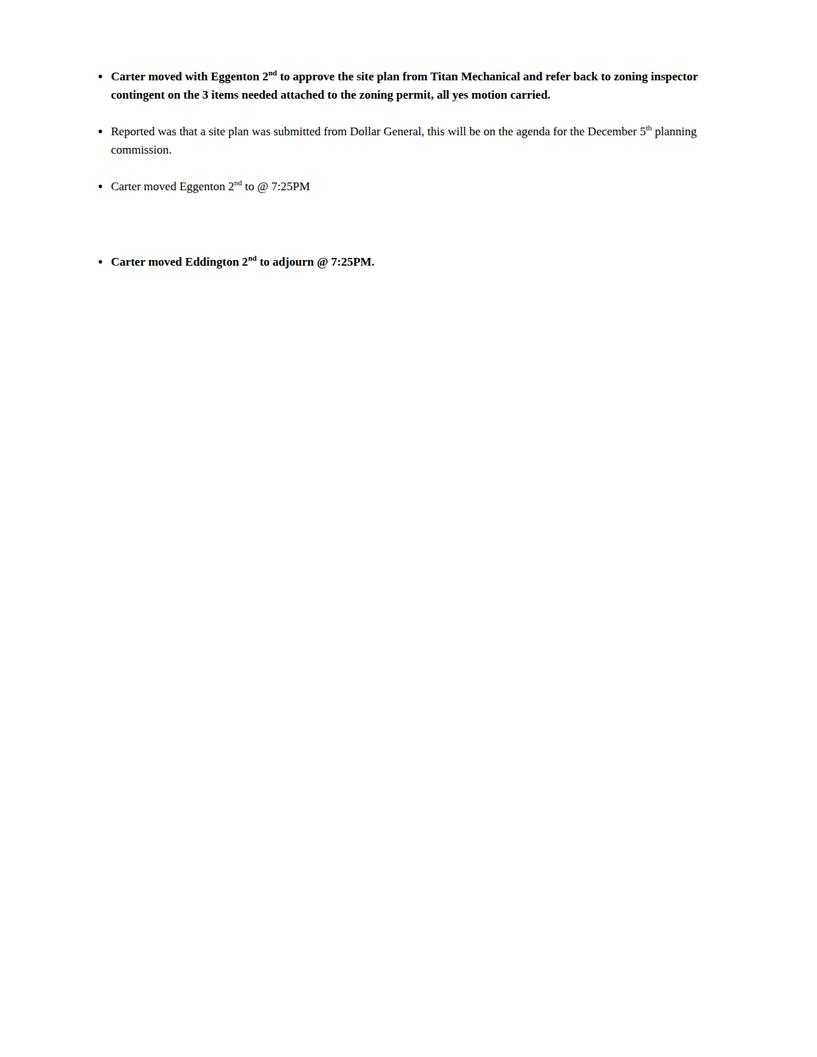Carter moved with Eggenton 2nd to approve the site plan from Titan Mechanical and refer back to zoning inspector contingent on the 3 items needed attached to the zoning permit, all yes motion carried.
Reported was that a site plan was submitted from Dollar General, this will be on the agenda for the December 5th planning commission.
Carter moved Eggenton 2nd to @ 7:25PM
Carter moved Eddington 2nd to adjourn @ 7:25PM.